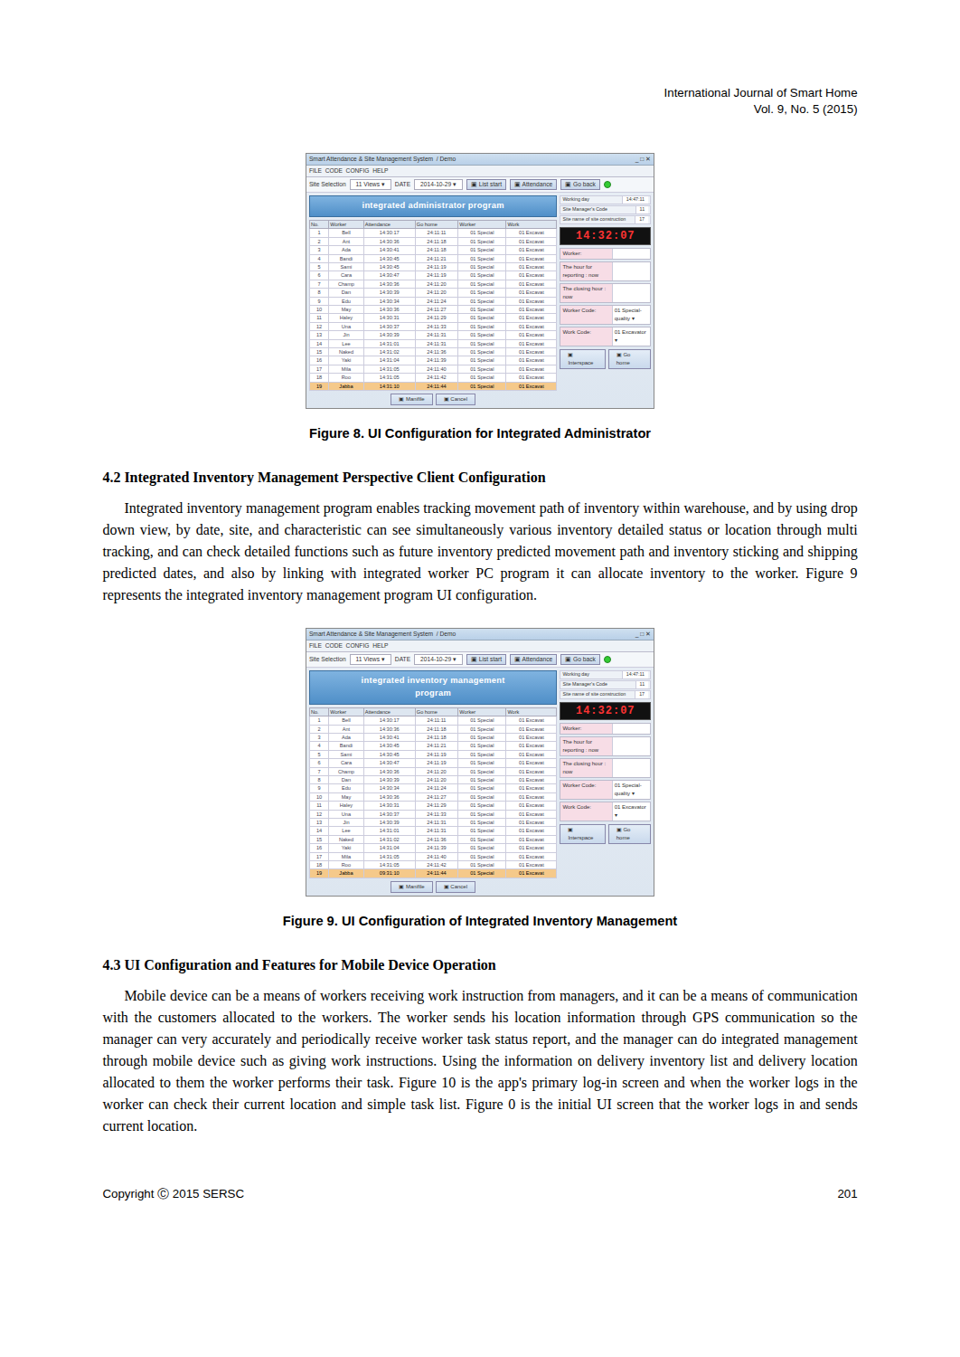International Journal of Smart Home
Vol. 9, No. 5 (2015)
Smart Attendance & Site Management System / Demo _ □ ✕
FILE CODE CONFIG HELP
Site Selection 11 Views ▾ DATE 2014-10-29 ▾ ▣ List start ▣ Attendance ▣ Go back
integrated administrator program
| No. | Worker | Attendance | Go home | Worker | Work |
| --- | --- | --- | --- | --- | --- |
| 1 | Bell | 14:30:17 | 24:11:11 | 01 Special | 01 Excavat |
| 2 | Ant | 14:30:36 | 24:11:18 | 01 Special | 01 Excavat |
| 3 | Ada | 14:30:41 | 24:11:18 | 01 Special | 01 Excavat |
| 4 | Bandi | 14:30:45 | 24:11:21 | 01 Special | 01 Excavat |
| 5 | Sami | 14:30:45 | 24:11:19 | 01 Special | 01 Excavat |
| 6 | Cara | 14:30:47 | 24:11:19 | 01 Special | 01 Excavat |
| 7 | Champ | 14:30:36 | 24:11:20 | 01 Special | 01 Excavat |
| 8 | Dan | 14:30:39 | 24:11:20 | 01 Special | 01 Excavat |
| 9 | Edu | 14:30:34 | 24:11:24 | 01 Special | 01 Excavat |
| 10 | May | 14:30:36 | 24:11:27 | 01 Special | 01 Excavat |
| 11 | Haley | 14:30:31 | 24:11:29 | 01 Special | 01 Excavat |
| 12 | Una | 14:30:37 | 24:11:33 | 01 Special | 01 Excavat |
| 13 | Jin | 14:30:39 | 24:11:31 | 01 Special | 01 Excavat |
| 14 | Lee | 14:31:01 | 24:11:31 | 01 Special | 01 Excavat |
| 15 | Naked | 14:31:02 | 24:11:36 | 01 Special | 01 Excavat |
| 16 | Yaki | 14:31:04 | 24:11:39 | 01 Special | 01 Excavat |
| 17 | Mila | 14:31:05 | 24:11:40 | 01 Special | 01 Excavat |
| 18 | Roo | 14:31:05 | 24:11:42 | 01 Special | 01 Excavat |
| 19 | Jabba | 14:31:10 | 24:11:44 | 01 Special | 01 Excavat |
▣ Manifile ▣ Cancel
Working day 14:47:11
Site Manager's Code 11
Site name of site construction 17
14:32:07
Worker:
The hour for reporting : now
The closing hour : now
Worker Code: 01 Special-quality ▾
Work Code: 01 Excavator ▾
▣ Interspace ▣ Go home
Figure 8. UI Configuration for Integrated Administrator
4.2 Integrated Inventory Management Perspective Client Configuration
Integrated inventory management program enables tracking movement path of inventory within warehouse, and by using drop down view, by date, site, and characteristic can see simultaneously various inventory detailed status or location through multi tracking, and can check detailed functions such as future inventory predicted movement path and inventory sticking and shipping predicted dates, and also by linking with integrated worker PC program it can allocate inventory to the worker. Figure 9 represents the integrated inventory management program UI configuration.
Smart Attendance & Site Management System / Demo _ □ ✕
FILE CODE CONFIG HELP
Site Selection 11 Views ▾ DATE 2014-10-29 ▾ ▣ List start ▣ Attendance ▣ Go back
integrated inventory management
program
| No. | Worker | Attendance | Go home | Worker | Work |
| --- | --- | --- | --- | --- | --- |
| 1 | Bell | 14:30:17 | 24:11:11 | 01 Special | 01 Excavat |
| 2 | Ant | 14:30:36 | 24:11:18 | 01 Special | 01 Excavat |
| 3 | Ada | 14:30:41 | 24:11:18 | 01 Special | 01 Excavat |
| 4 | Bandi | 14:30:45 | 24:11:21 | 01 Special | 01 Excavat |
| 5 | Sami | 14:30:45 | 24:11:19 | 01 Special | 01 Excavat |
| 6 | Cara | 14:30:47 | 24:11:19 | 01 Special | 01 Excavat |
| 7 | Champ | 14:30:36 | 24:11:20 | 01 Special | 01 Excavat |
| 8 | Dan | 14:30:39 | 24:11:20 | 01 Special | 01 Excavat |
| 9 | Edu | 14:30:34 | 24:11:24 | 01 Special | 01 Excavat |
| 10 | May | 14:30:36 | 24:11:27 | 01 Special | 01 Excavat |
| 11 | Haley | 14:30:31 | 24:11:29 | 01 Special | 01 Excavat |
| 12 | Una | 14:30:37 | 24:11:33 | 01 Special | 01 Excavat |
| 13 | Jin | 14:30:39 | 24:11:31 | 01 Special | 01 Excavat |
| 14 | Lee | 14:31:01 | 24:11:31 | 01 Special | 01 Excavat |
| 15 | Naked | 14:31:02 | 24:11:36 | 01 Special | 01 Excavat |
| 16 | Yaki | 14:31:04 | 24:11:39 | 01 Special | 01 Excavat |
| 17 | Mila | 14:31:05 | 24:11:40 | 01 Special | 01 Excavat |
| 18 | Roo | 14:31:05 | 24:11:42 | 01 Special | 01 Excavat |
| 19 | Jabba | 09:31:10 | 24:11:44 | 01 Special | 01 Excavat |
▣ Manifile ▣ Cancel
Working day 14:47:11
Site Manager's Code 11
Site name of site construction 17
14:32:07
Worker:
The hour for reporting : now
The closing hour : now
Worker Code: 01 Special-quality ▾
Work Code: 01 Excavator ▾
▣ Interspace ▣ Go home
Figure 9. UI Configuration of Integrated Inventory Management
4.3 UI Configuration and Features for Mobile Device Operation
Mobile device can be a means of workers receiving work instruction from managers, and it can be a means of communication with the customers allocated to the workers. The worker sends his location information through GPS communication so the manager can very accurately and periodically receive worker task status report, and the manager can do integrated management through mobile device such as giving work instructions. Using the information on delivery inventory list and delivery location allocated to them the worker performs their task. Figure 10 is the app's primary log-in screen and when the worker logs in the worker can check their current location and simple task list. Figure 0 is the initial UI screen that the worker logs in and sends current location.
Copyright Ⓒ 2015 SERSC 201